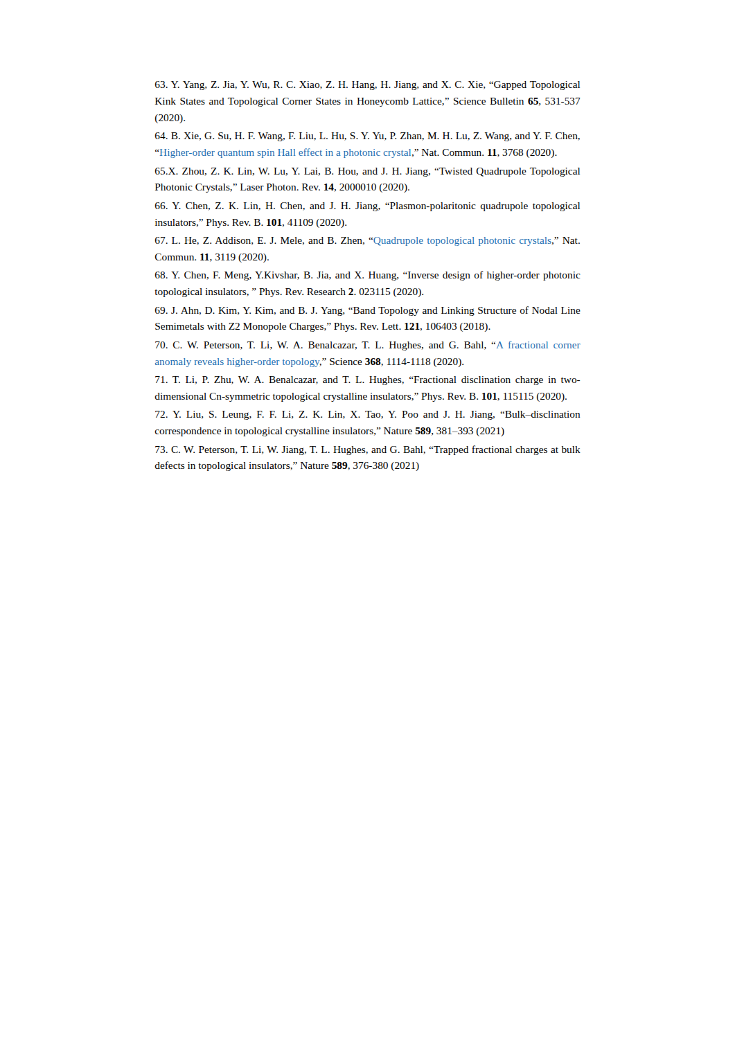63. Y. Yang, Z. Jia, Y. Wu, R. C. Xiao, Z. H. Hang, H. Jiang, and X. C. Xie, “Gapped Topological Kink States and Topological Corner States in Honeycomb Lattice,” Science Bulletin 65, 531-537 (2020).
64. B. Xie, G. Su, H. F. Wang, F. Liu, L. Hu, S. Y. Yu, P. Zhan, M. H. Lu, Z. Wang, and Y. F. Chen, “Higher-order quantum spin Hall effect in a photonic crystal,” Nat. Commun. 11, 3768 (2020).
65.X. Zhou, Z. K. Lin, W. Lu, Y. Lai, B. Hou, and J. H. Jiang, “Twisted Quadrupole Topological Photonic Crystals,” Laser Photon. Rev. 14, 2000010 (2020).
66. Y. Chen, Z. K. Lin, H. Chen, and J. H. Jiang, “Plasmon-polaritonic quadrupole topological insulators,” Phys. Rev. B. 101, 41109 (2020).
67. L. He, Z. Addison, E. J. Mele, and B. Zhen, “Quadrupole topological photonic crystals,” Nat. Commun. 11, 3119 (2020).
68. Y. Chen, F. Meng, Y.Kivshar, B. Jia, and X. Huang, “Inverse design of higher-order photonic topological insulators, ” Phys. Rev. Research 2. 023115 (2020).
69. J. Ahn, D. Kim, Y. Kim, and B. J. Yang, “Band Topology and Linking Structure of Nodal Line Semimetals with Z2 Monopole Charges,” Phys. Rev. Lett. 121, 106403 (2018).
70. C. W. Peterson, T. Li, W. A. Benalcazar, T. L. Hughes, and G. Bahl, “A fractional corner anomaly reveals higher-order topology,” Science 368, 1114-1118 (2020).
71. T. Li, P. Zhu, W. A. Benalcazar, and T. L. Hughes, “Fractional disclination charge in two-dimensional Cn-symmetric topological crystalline insulators,” Phys. Rev. B. 101, 115115 (2020).
72. Y. Liu, S. Leung, F. F. Li, Z. K. Lin, X. Tao, Y. Poo and J. H. Jiang, “Bulk–disclination correspondence in topological crystalline insulators,” Nature 589, 381–393 (2021)
73. C. W. Peterson, T. Li, W. Jiang, T. L. Hughes, and G. Bahl, “Trapped fractional charges at bulk defects in topological insulators,” Nature 589, 376-380 (2021)